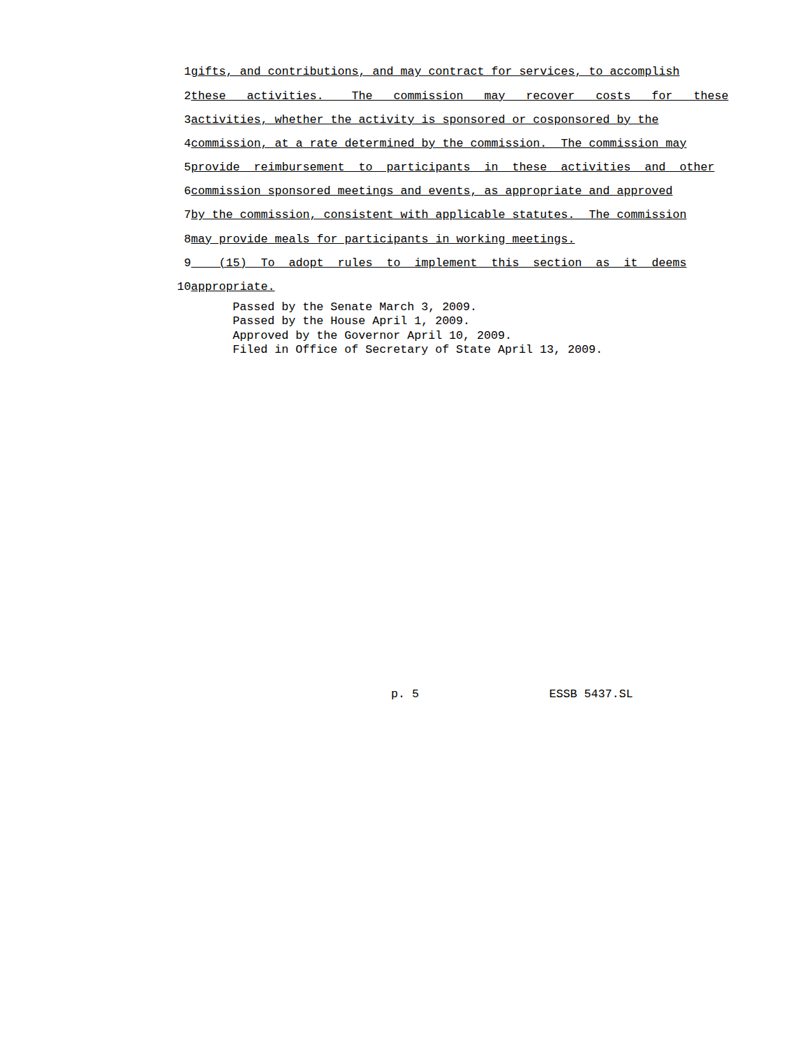| 1 | gifts, and contributions, and may contract for services, to accomplish |
| 2 | these activities. The commission may recover costs for these |
| 3 | activities, whether the activity is sponsored or cosponsored by the |
| 4 | commission, at a rate determined by the commission. The commission may |
| 5 | provide reimbursement to participants in these activities and other |
| 6 | commission sponsored meetings and events, as appropriate and approved |
| 7 | by the commission, consistent with applicable statutes. The commission |
| 8 | may provide meals for participants in working meetings. |
| 9 | (15) To adopt rules to implement this section as it deems |
| 10 | appropriate. |
Passed by the Senate March 3, 2009.
Passed by the House April 1, 2009.
Approved by the Governor April 10, 2009.
Filed in Office of Secretary of State April 13, 2009.
p. 5 ESSB 5437.SL